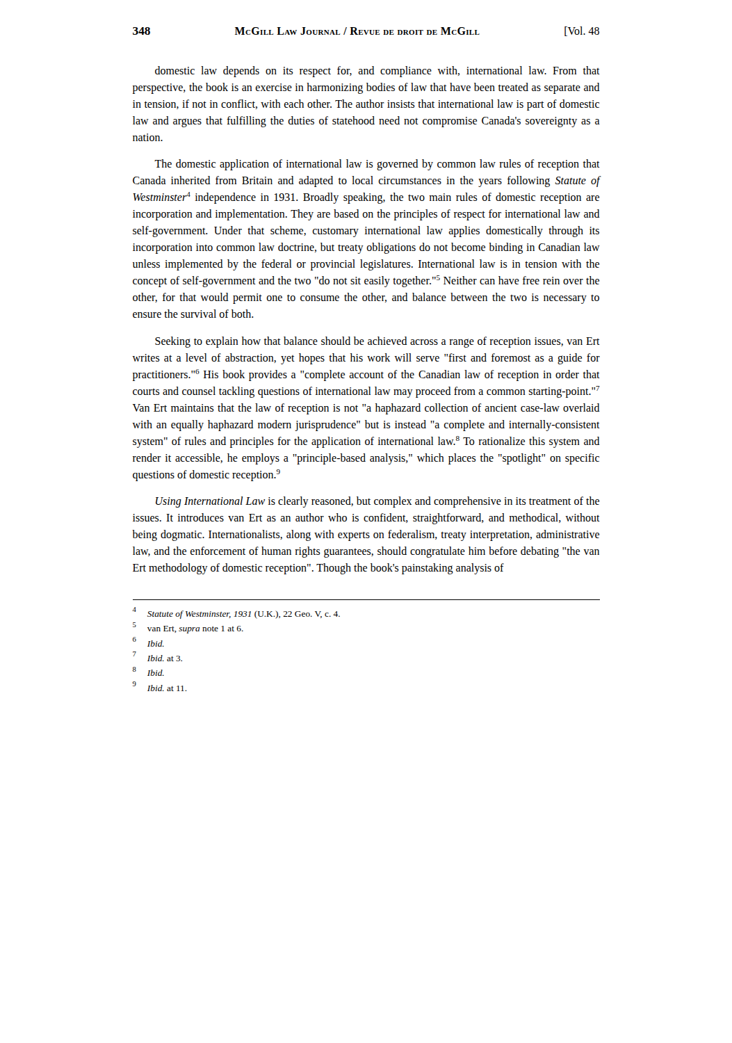348 McGill Law Journal / Revue de droit de McGill [Vol. 48
domestic law depends on its respect for, and compliance with, international law. From that perspective, the book is an exercise in harmonizing bodies of law that have been treated as separate and in tension, if not in conflict, with each other. The author insists that international law is part of domestic law and argues that fulfilling the duties of statehood need not compromise Canada's sovereignty as a nation.
The domestic application of international law is governed by common law rules of reception that Canada inherited from Britain and adapted to local circumstances in the years following Statute of Westminster4 independence in 1931. Broadly speaking, the two main rules of domestic reception are incorporation and implementation. They are based on the principles of respect for international law and self-government. Under that scheme, customary international law applies domestically through its incorporation into common law doctrine, but treaty obligations do not become binding in Canadian law unless implemented by the federal or provincial legislatures. International law is in tension with the concept of self-government and the two "do not sit easily together."5 Neither can have free rein over the other, for that would permit one to consume the other, and balance between the two is necessary to ensure the survival of both.
Seeking to explain how that balance should be achieved across a range of reception issues, van Ert writes at a level of abstraction, yet hopes that his work will serve "first and foremost as a guide for practitioners."6 His book provides a "complete account of the Canadian law of reception in order that courts and counsel tackling questions of international law may proceed from a common starting-point."7 Van Ert maintains that the law of reception is not "a haphazard collection of ancient case-law overlaid with an equally haphazard modern jurisprudence" but is instead "a complete and internally-consistent system" of rules and principles for the application of international law.8 To rationalize this system and render it accessible, he employs a "principle-based analysis," which places the "spotlight" on specific questions of domestic reception.9
Using International Law is clearly reasoned, but complex and comprehensive in its treatment of the issues. It introduces van Ert as an author who is confident, straightforward, and methodical, without being dogmatic. Internationalists, along with experts on federalism, treaty interpretation, administrative law, and the enforcement of human rights guarantees, should congratulate him before debating "the van Ert methodology of domestic reception". Though the book's painstaking analysis of
Statute of Westminster, 1931 (U.K.), 22 Geo. V, c. 4.
van Ert, supra note 1 at 6.
Ibid.
Ibid. at 3.
Ibid.
Ibid. at 11.